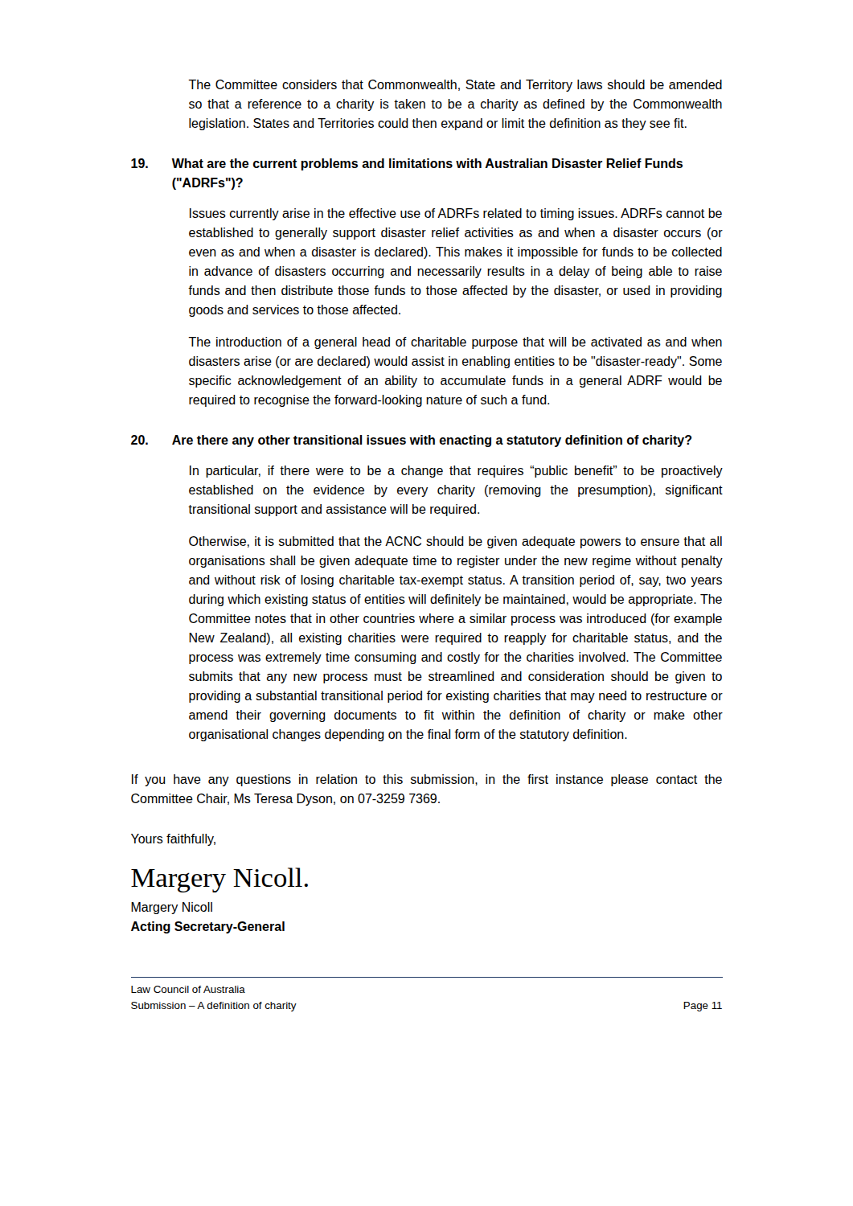The Committee considers that Commonwealth, State and Territory laws should be amended so that a reference to a charity is taken to be a charity as defined by the Commonwealth legislation. States and Territories could then expand or limit the definition as they see fit.
19. What are the current problems and limitations with Australian Disaster Relief Funds ("ADRFs")?
Issues currently arise in the effective use of ADRFs related to timing issues. ADRFs cannot be established to generally support disaster relief activities as and when a disaster occurs (or even as and when a disaster is declared). This makes it impossible for funds to be collected in advance of disasters occurring and necessarily results in a delay of being able to raise funds and then distribute those funds to those affected by the disaster, or used in providing goods and services to those affected.
The introduction of a general head of charitable purpose that will be activated as and when disasters arise (or are declared) would assist in enabling entities to be "disaster-ready". Some specific acknowledgement of an ability to accumulate funds in a general ADRF would be required to recognise the forward-looking nature of such a fund.
20. Are there any other transitional issues with enacting a statutory definition of charity?
In particular, if there were to be a change that requires “public benefit” to be proactively established on the evidence by every charity (removing the presumption), significant transitional support and assistance will be required.
Otherwise, it is submitted that the ACNC should be given adequate powers to ensure that all organisations shall be given adequate time to register under the new regime without penalty and without risk of losing charitable tax-exempt status. A transition period of, say, two years during which existing status of entities will definitely be maintained, would be appropriate. The Committee notes that in other countries where a similar process was introduced (for example New Zealand), all existing charities were required to reapply for charitable status, and the process was extremely time consuming and costly for the charities involved. The Committee submits that any new process must be streamlined and consideration should be given to providing a substantial transitional period for existing charities that may need to restructure or amend their governing documents to fit within the definition of charity or make other organisational changes depending on the final form of the statutory definition.
If you have any questions in relation to this submission, in the first instance please contact the Committee Chair, Ms Teresa Dyson, on 07-3259 7369.
Yours faithfully,
Margery Nicoll.
Margery Nicoll
Acting Secretary-General
Law Council of Australia
Submission – A definition of charity Page 11